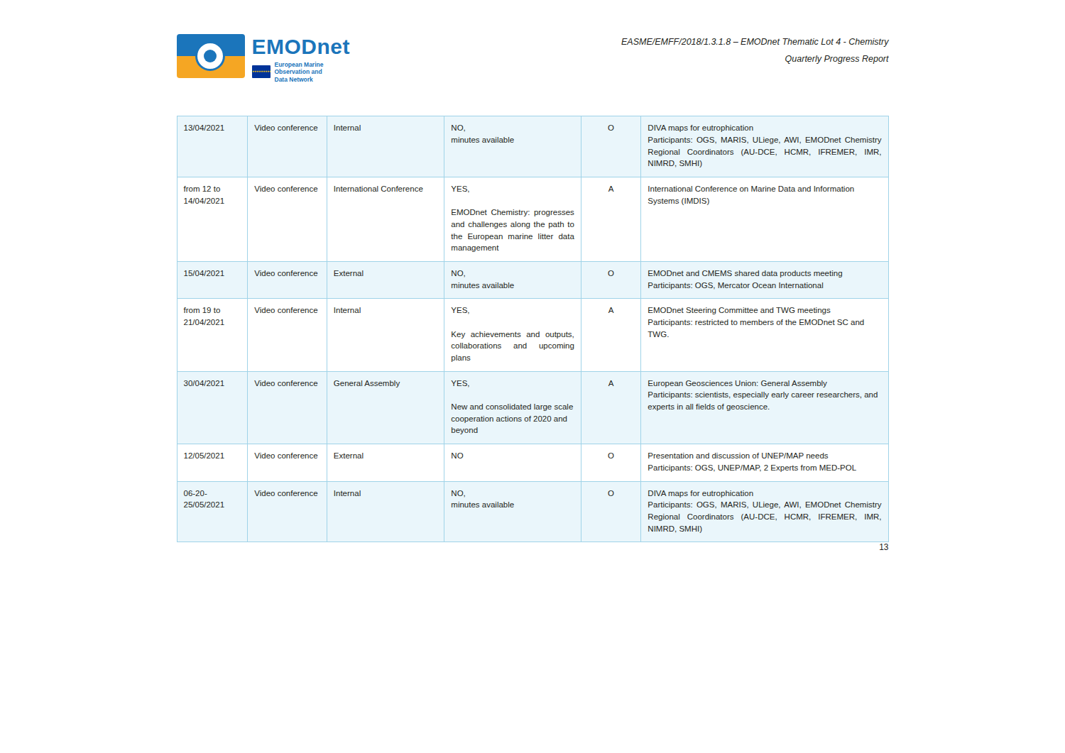EMODnet
European Marine
Observation and
Data Network
EASME/EMFF/2018/1.3.1.8 – EMODnet Thematic Lot 4 - Chemistry
Quarterly Progress Report
| 13/04/2021 | Video conference | Internal | NO, minutes available | O | DIVA maps for eutrophication Participants: OGS, MARIS, ULiege, AWI, EMODnet Chemistry Regional Coordinators (AU-DCE, HCMR, IFREMER, IMR, NIMRD, SMHI) |
| from 12 to 14/04/2021 | Video conference | International Conference | YES, EMODnet Chemistry: progresses and challenges along the path to the European marine litter data management | A | International Conference on Marine Data and Information Systems (IMDIS) |
| 15/04/2021 | Video conference | External | NO, minutes available | O | EMODnet and CMEMS shared data products meeting Participants: OGS, Mercator Ocean International |
| from 19 to 21/04/2021 | Video conference | Internal | YES, Key achievements and outputs, collaborations and upcoming plans | A | EMODnet Steering Committee and TWG meetings Participants: restricted to members of the EMODnet SC and TWG. |
| 30/04/2021 | Video conference | General Assembly | YES, New and consolidated large scale cooperation actions of 2020 and beyond | A | European Geosciences Union: General Assembly Participants: scientists, especially early career researchers, and experts in all fields of geoscience. |
| 12/05/2021 | Video conference | External | NO | O | Presentation and discussion of UNEP/MAP needs Participants: OGS, UNEP/MAP, 2 Experts from MED-POL |
| 06-20-25/05/2021 | Video conference | Internal | NO, minutes available | O | DIVA maps for eutrophication Participants: OGS, MARIS, ULiege, AWI, EMODnet Chemistry Regional Coordinators (AU-DCE, HCMR, IFREMER, IMR, NIMRD, SMHI) |
13